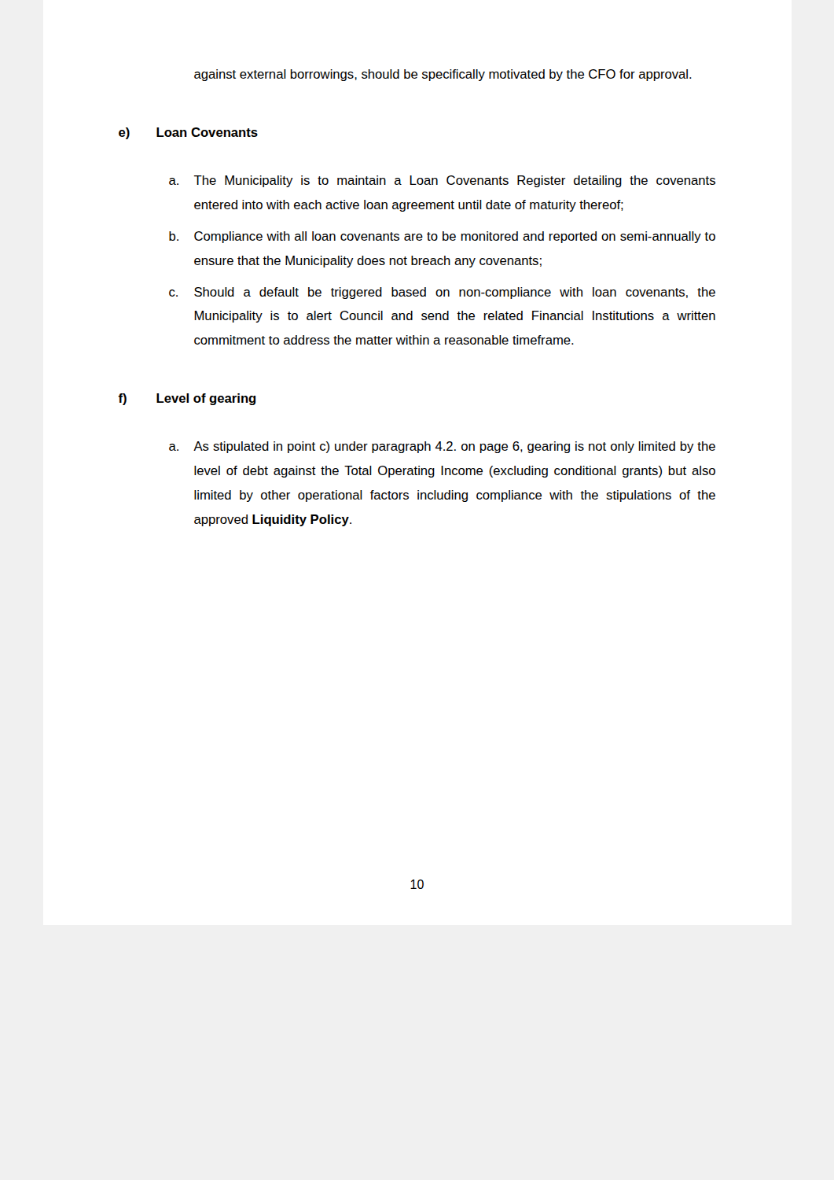against external borrowings, should be specifically motivated by the CFO for approval.
e) Loan Covenants
a. The Municipality is to maintain a Loan Covenants Register detailing the covenants entered into with each active loan agreement until date of maturity thereof;
b. Compliance with all loan covenants are to be monitored and reported on semi-annually to ensure that the Municipality does not breach any covenants;
c. Should a default be triggered based on non-compliance with loan covenants, the Municipality is to alert Council and send the related Financial Institutions a written commitment to address the matter within a reasonable timeframe.
f) Level of gearing
a. As stipulated in point c) under paragraph 4.2. on page 6, gearing is not only limited by the level of debt against the Total Operating Income (excluding conditional grants) but also limited by other operational factors including compliance with the stipulations of the approved Liquidity Policy.
10